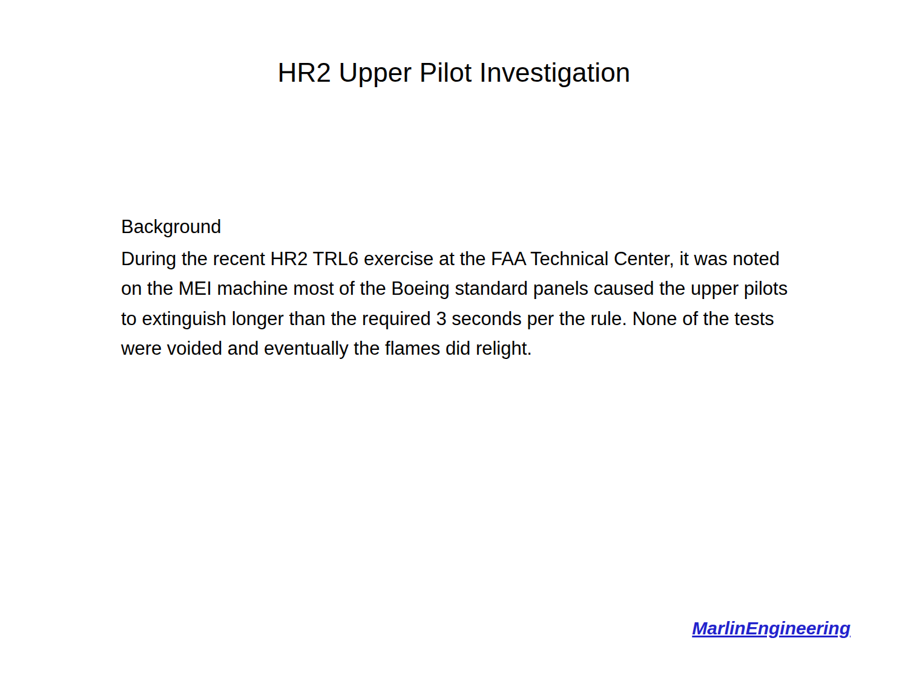HR2 Upper Pilot Investigation
Background
During the recent HR2 TRL6 exercise at the FAA Technical Center, it was noted on the MEI machine most of the Boeing standard panels caused the upper pilots to extinguish longer than the required 3 seconds per the rule. None of the tests were voided and eventually the flames did relight.
MarlinEngineering